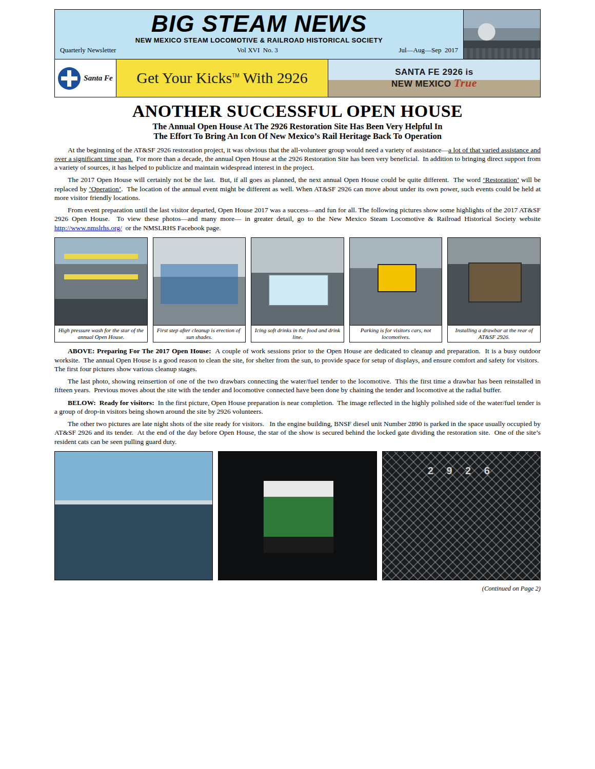BIG STEAM NEWS
NEW MEXICO STEAM LOCOMOTIVE & RAILROAD HISTORICAL SOCIETY
Quarterly Newsletter Vol XVI No. 3 Jul—Aug—Sep 2017
Santa Fe
Get Your KicksTM With 2926
SANTA FE 2926 is
NEW MEXICO True
ANOTHER SUCCESSFUL OPEN HOUSE
The Annual Open House At The 2926 Restoration Site Has Been Very Helpful In
The Effort To Bring An Icon Of New Mexico’s Rail Heritage Back To Operation
At the beginning of the AT&SF 2926 restoration project, it was obvious that the all-volunteer group would need a variety of assistance—a lot of that varied assistance and over a significant time span. For more than a decade, the annual Open House at the 2926 Restoration Site has been very beneficial. In addition to bringing direct support from a variety of sources, it has helped to publicize and maintain widespread interest in the project.
The 2017 Open House will certainly not be the last. But, if all goes as planned, the next annual Open House could be quite different. The word ‘Restoration’ will be replaced by ’Operation’. The location of the annual event might be different as well. When AT&SF 2926 can move about under its own power, such events could be held at more visitor friendly locations.
From event preparation until the last visitor departed, Open House 2017 was a success—and fun for all. The following pictures show some highlights of the 2017 AT&SF 2926 Open House. To view these photos—and many more— in greater detail, go to the New Mexico Steam Locomotive & Railroad Historical Society website http://www.nmslrhs.org/ or the NMSLRHS Facebook page.
High pressure wash for the star of the annual Open House.
First step after cleanup is erection of sun shades.
Icing soft drinks in the food and drink line.
Parking is for visitors cars, not locomotives.
Installing a drawbar at the rear of AT&SF 2926.
ABOVE: Preparing For The 2017 Open House: A couple of work sessions prior to the Open House are dedicated to cleanup and preparation. It is a busy outdoor worksite. The annual Open House is a good reason to clean the site, for shelter from the sun, to provide space for setup of displays, and ensure comfort and safety for visitors. The first four pictures show various cleanup stages.
The last photo, showing reinsertion of one of the two drawbars connecting the water/fuel tender to the locomotive. This the first time a drawbar has been reinstalled in fifteen years. Previous moves about the site with the tender and locomotive connected have been done by chaining the tender and locomotive at the radial buffer.
BELOW: Ready for visitors: In the first picture, Open House preparation is near completion. The image reflected in the highly polished side of the water/fuel tender is a group of drop-in visitors being shown around the site by 2926 volunteers.
The other two pictures are late night shots of the site ready for visitors. In the engine building, BNSF diesel unit Number 2890 is parked in the space usually occupied by AT&SF 2926 and its tender. At the end of the day before Open House, the star of the show is secured behind the locked gate dividing the restoration site. One of the site’s resident cats can be seen pulling guard duty.
(Continued on Page 2)